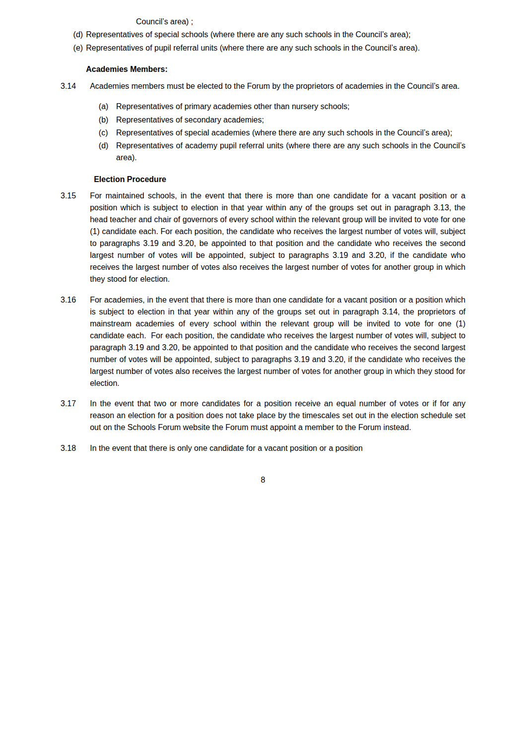Council’s area) ;
(d) Representatives of special schools (where there are any such schools in the Council’s area);
(e) Representatives of pupil referral units (where there are any such schools in the Council’s area).
Academies Members:
3.14 Academies members must be elected to the Forum by the proprietors of academies in the Council’s area.
(a) Representatives of primary academies other than nursery schools;
(b) Representatives of secondary academies;
(c) Representatives of special academies (where there are any such schools in the Council’s area);
(d) Representatives of academy pupil referral units (where there are any such schools in the Council’s area).
Election Procedure
3.15 For maintained schools, in the event that there is more than one candidate for a vacant position or a position which is subject to election in that year within any of the groups set out in paragraph 3.13, the head teacher and chair of governors of every school within the relevant group will be invited to vote for one (1) candidate each. For each position, the candidate who receives the largest number of votes will, subject to paragraphs 3.19 and 3.20, be appointed to that position and the candidate who receives the second largest number of votes will be appointed, subject to paragraphs 3.19 and 3.20, if the candidate who receives the largest number of votes also receives the largest number of votes for another group in which they stood for election.
3.16 For academies, in the event that there is more than one candidate for a vacant position or a position which is subject to election in that year within any of the groups set out in paragraph 3.14, the proprietors of mainstream academies of every school within the relevant group will be invited to vote for one (1) candidate each. For each position, the candidate who receives the largest number of votes will, subject to paragraph 3.19 and 3.20, be appointed to that position and the candidate who receives the second largest number of votes will be appointed, subject to paragraphs 3.19 and 3.20, if the candidate who receives the largest number of votes also receives the largest number of votes for another group in which they stood for election.
3.17 In the event that two or more candidates for a position receive an equal number of votes or if for any reason an election for a position does not take place by the timescales set out in the election schedule set out on the Schools Forum website the Forum must appoint a member to the Forum instead.
3.18 In the event that there is only one candidate for a vacant position or a position
8